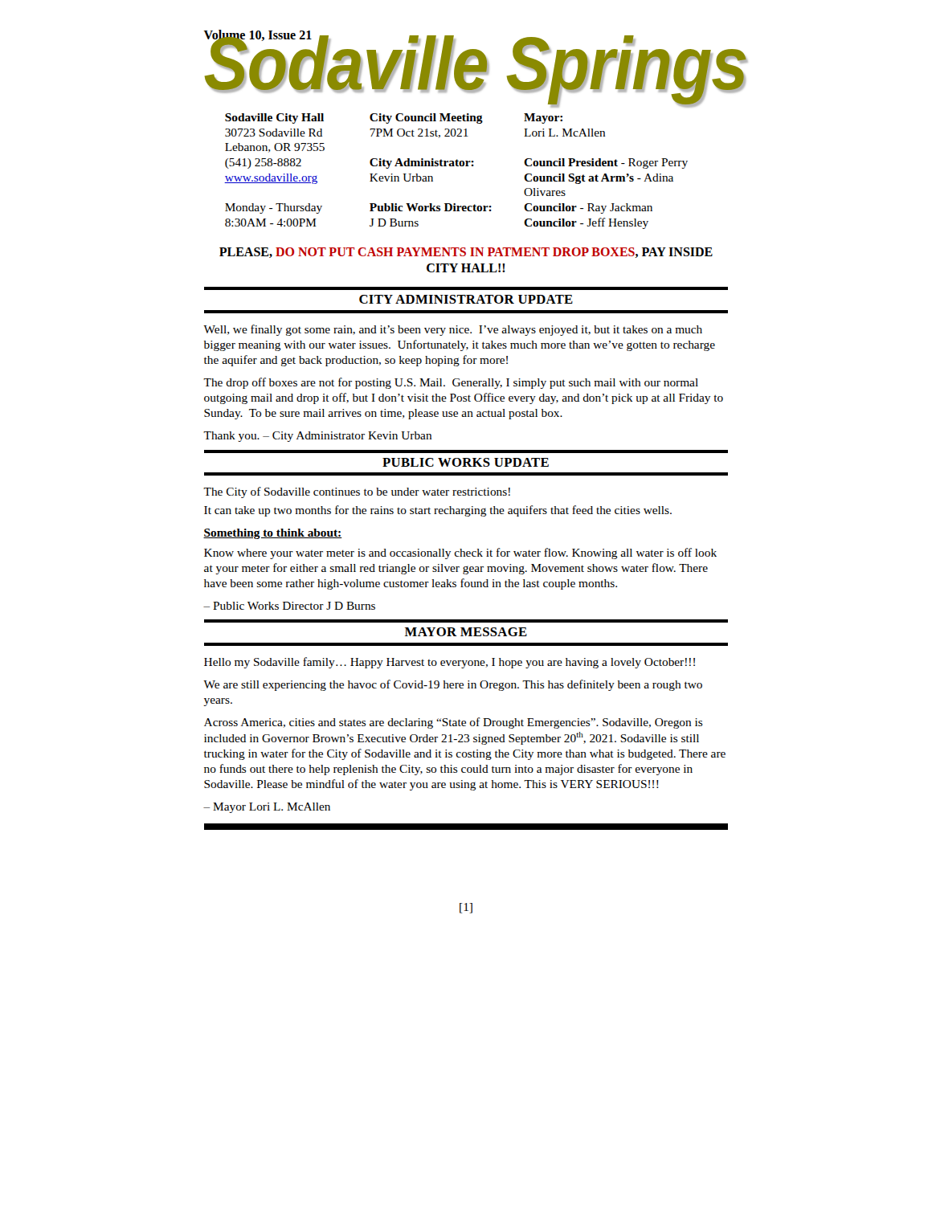Volume 10, Issue 21
Sodaville Springs
| Sodaville City Hall | City Council Meeting | Mayor: |
| 30723 Sodaville Rd | 7PM Oct 21st, 2021 | Lori L. McAllen |
| Lebanon, OR 97355 | | |
| (541) 258-8882 | City Administrator: | Council President - Roger Perry |
| www.sodaville.org | Kevin Urban | Council Sgt at Arm’s - Adina Olivares |
| Monday - Thursday | Public Works Director: | Councilor - Ray Jackman |
| 8:30AM - 4:00PM | J D Burns | Councilor - Jeff Hensley |
PLEASE, DO NOT PUT CASH PAYMENTS IN PATMENT DROP BOXES, PAY INSIDE CITY HALL!!
CITY ADMINISTRATOR UPDATE
Well, we finally got some rain, and it’s been very nice. I’ve always enjoyed it, but it takes on a much bigger meaning with our water issues. Unfortunately, it takes much more than we’ve gotten to recharge the aquifer and get back production, so keep hoping for more!
The drop off boxes are not for posting U.S. Mail. Generally, I simply put such mail with our normal outgoing mail and drop it off, but I don’t visit the Post Office every day, and don’t pick up at all Friday to Sunday. To be sure mail arrives on time, please use an actual postal box.
Thank you. – City Administrator Kevin Urban
PUBLIC WORKS UPDATE
The City of Sodaville continues to be under water restrictions!
It can take up two months for the rains to start recharging the aquifers that feed the cities wells.
Something to think about:
Know where your water meter is and occasionally check it for water flow. Knowing all water is off look at your meter for either a small red triangle or silver gear moving. Movement shows water flow. There have been some rather high-volume customer leaks found in the last couple months.
– Public Works Director J D Burns
MAYOR MESSAGE
Hello my Sodaville family… Happy Harvest to everyone, I hope you are having a lovely October!!!
We are still experiencing the havoc of Covid-19 here in Oregon. This has definitely been a rough two years.
Across America, cities and states are declaring “State of Drought Emergencies”. Sodaville, Oregon is included in Governor Brown’s Executive Order 21-23 signed September 20th, 2021. Sodaville is still trucking in water for the City of Sodaville and it is costing the City more than what is budgeted. There are no funds out there to help replenish the City, so this could turn into a major disaster for everyone in Sodaville. Please be mindful of the water you are using at home. This is VERY SERIOUS!!!
– Mayor Lori L. McAllen
[1]